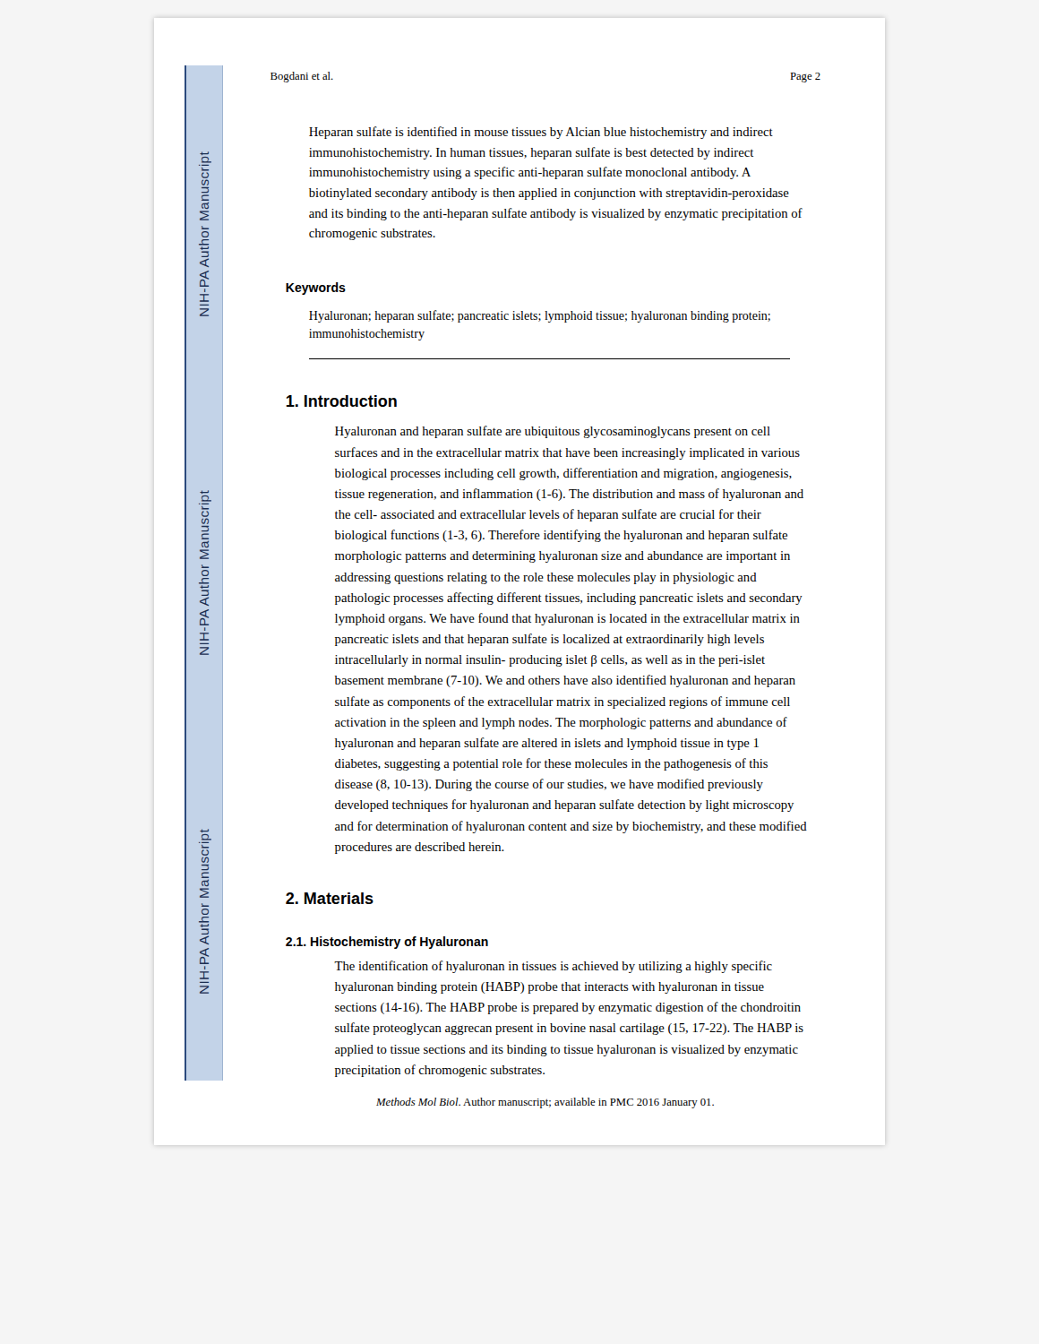NIH-PA Author Manuscript NIH-PA Author Manuscript NIH-PA Author Manuscript
Bogdani et al.
Page 2
Heparan sulfate is identified in mouse tissues by Alcian blue histochemistry and indirect immunohistochemistry. In human tissues, heparan sulfate is best detected by indirect immunohistochemistry using a specific anti-heparan sulfate monoclonal antibody. A biotinylated secondary antibody is then applied in conjunction with streptavidin-peroxidase and its binding to the anti-heparan sulfate antibody is visualized by enzymatic precipitation of chromogenic substrates.
Keywords
Hyaluronan; heparan sulfate; pancreatic islets; lymphoid tissue; hyaluronan binding protein; immunohistochemistry
1. Introduction
Hyaluronan and heparan sulfate are ubiquitous glycosaminoglycans present on cell surfaces and in the extracellular matrix that have been increasingly implicated in various biological processes including cell growth, differentiation and migration, angiogenesis, tissue regeneration, and inflammation (1-6). The distribution and mass of hyaluronan and the cell- associated and extracellular levels of heparan sulfate are crucial for their biological functions (1-3, 6). Therefore identifying the hyaluronan and heparan sulfate morphologic patterns and determining hyaluronan size and abundance are important in addressing questions relating to the role these molecules play in physiologic and pathologic processes affecting different tissues, including pancreatic islets and secondary lymphoid organs. We have found that hyaluronan is located in the extracellular matrix in pancreatic islets and that heparan sulfate is localized at extraordinarily high levels intracellularly in normal insulin- producing islet β cells, as well as in the peri-islet basement membrane (7-10). We and others have also identified hyaluronan and heparan sulfate as components of the extracellular matrix in specialized regions of immune cell activation in the spleen and lymph nodes. The morphologic patterns and abundance of hyaluronan and heparan sulfate are altered in islets and lymphoid tissue in type 1 diabetes, suggesting a potential role for these molecules in the pathogenesis of this disease (8, 10-13). During the course of our studies, we have modified previously developed techniques for hyaluronan and heparan sulfate detection by light microscopy and for determination of hyaluronan content and size by biochemistry, and these modified procedures are described herein.
2. Materials
2.1. Histochemistry of Hyaluronan
The identification of hyaluronan in tissues is achieved by utilizing a highly specific hyaluronan binding protein (HABP) probe that interacts with hyaluronan in tissue sections (14-16). The HABP probe is prepared by enzymatic digestion of the chondroitin sulfate proteoglycan aggrecan present in bovine nasal cartilage (15, 17-22). The HABP is applied to tissue sections and its binding to tissue hyaluronan is visualized by enzymatic precipitation of chromogenic substrates.
Methods Mol Biol. Author manuscript; available in PMC 2016 January 01.